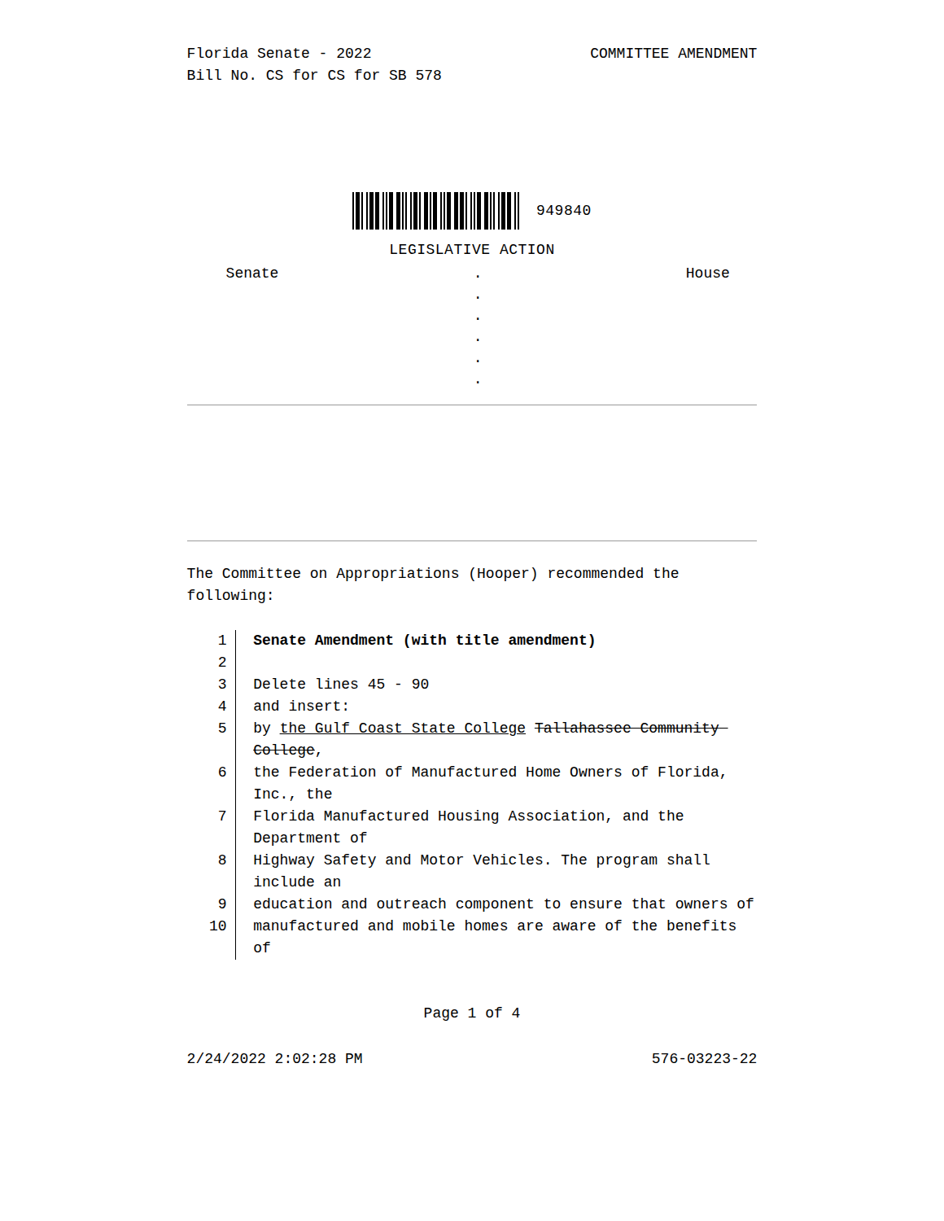Florida Senate - 2022 Bill No. CS for CS for SB 578
COMMITTEE AMENDMENT
949840
LEGISLATIVE ACTION
Senate
.
.
.
.
.
.
House
The Committee on Appropriations (Hooper) recommended the
following:
1 Senate Amendment (with title amendment)
2
3 Delete lines 45 - 90
4 and insert:
5 by the Gulf Coast State College Tallahassee Community College,
6 the Federation of Manufactured Home Owners of Florida, Inc., the
7 Florida Manufactured Housing Association, and the Department of
8 Highway Safety and Motor Vehicles. The program shall include an
9 education and outreach component to ensure that owners of
10 manufactured and mobile homes are aware of the benefits of
Page 1 of 4
2/24/2022 2:02:28 PM
576-03223-22